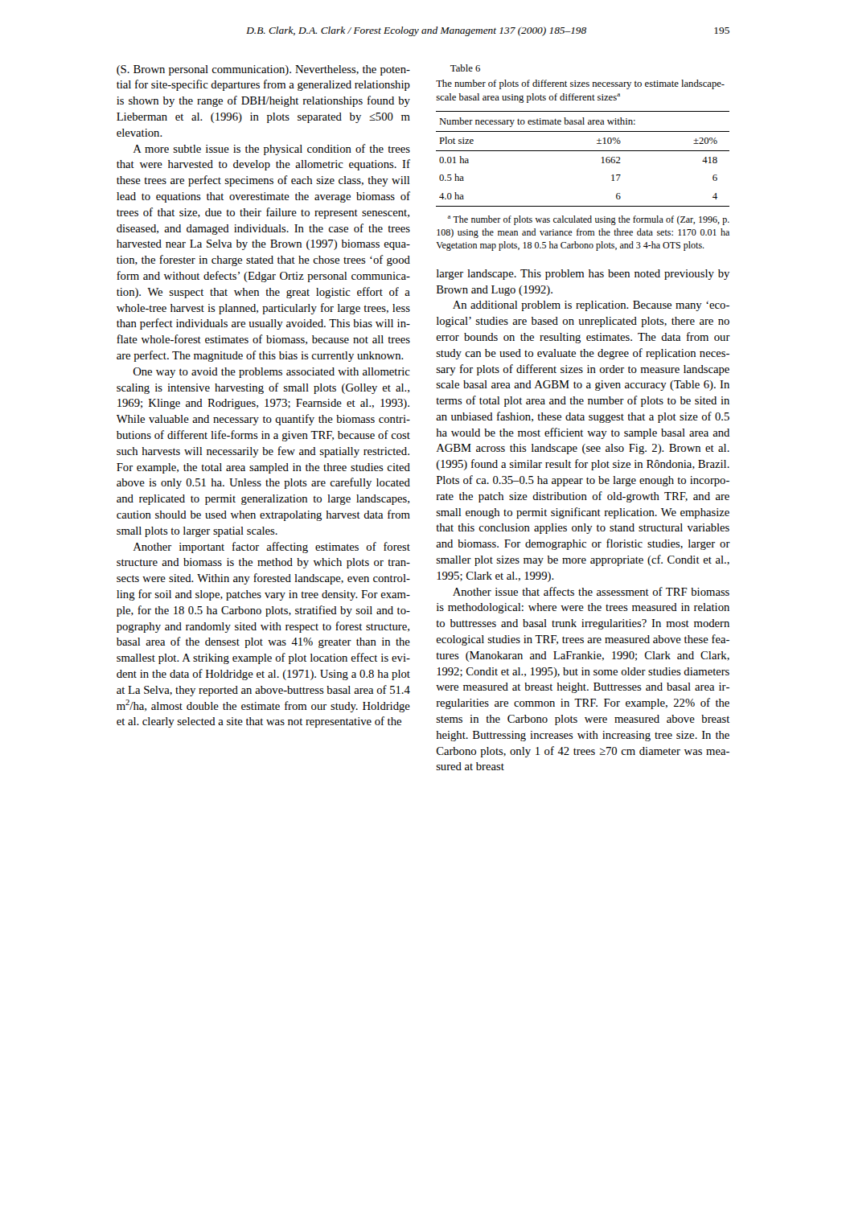D.B. Clark, D.A. Clark / Forest Ecology and Management 137 (2000) 185–198 195
(S. Brown personal communication). Nevertheless, the potential for site-specific departures from a generalized relationship is shown by the range of DBH/height relationships found by Lieberman et al. (1996) in plots separated by ≤500 m elevation.
A more subtle issue is the physical condition of the trees that were harvested to develop the allometric equations. If these trees are perfect specimens of each size class, they will lead to equations that overestimate the average biomass of trees of that size, due to their failure to represent senescent, diseased, and damaged individuals. In the case of the trees harvested near La Selva by the Brown (1997) biomass equation, the forester in charge stated that he chose trees ‘of good form and without defects’ (Edgar Ortiz personal communication). We suspect that when the great logistic effort of a whole-tree harvest is planned, particularly for large trees, less than perfect individuals are usually avoided. This bias will inflate whole-forest estimates of biomass, because not all trees are perfect. The magnitude of this bias is currently unknown.
One way to avoid the problems associated with allometric scaling is intensive harvesting of small plots (Golley et al., 1969; Klinge and Rodrigues, 1973; Fearnside et al., 1993). While valuable and necessary to quantify the biomass contributions of different life-forms in a given TRF, because of cost such harvests will necessarily be few and spatially restricted. For example, the total area sampled in the three studies cited above is only 0.51 ha. Unless the plots are carefully located and replicated to permit generalization to large landscapes, caution should be used when extrapolating harvest data from small plots to larger spatial scales.
Another important factor affecting estimates of forest structure and biomass is the method by which plots or transects were sited. Within any forested landscape, even controlling for soil and slope, patches vary in tree density. For example, for the 18 0.5 ha Carbono plots, stratified by soil and topography and randomly sited with respect to forest structure, basal area of the densest plot was 41% greater than in the smallest plot. A striking example of plot location effect is evident in the data of Holdridge et al. (1971). Using a 0.8 ha plot at La Selva, they reported an above-buttress basal area of 51.4 m2/ha, almost double the estimate from our study. Holdridge et al. clearly selected a site that was not representative of the
Table 6
The number of plots of different sizes necessary to estimate landscape-scale basal area using plots of different sizesa
| Number necessary to estimate basal area within: |
| --- |
| Plot size | ±10% | ±20% |
| 0.01 ha | 1662 | 418 |
| 0.5 ha | 17 | 6 |
| 4.0 ha | 6 | 4 |
a The number of plots was calculated using the formula of (Zar, 1996, p. 108) using the mean and variance from the three data sets: 1170 0.01 ha Vegetation map plots, 18 0.5 ha Carbono plots, and 3 4-ha OTS plots.
larger landscape. This problem has been noted previously by Brown and Lugo (1992).
An additional problem is replication. Because many ‘ecological’ studies are based on unreplicated plots, there are no error bounds on the resulting estimates. The data from our study can be used to evaluate the degree of replication necessary for plots of different sizes in order to measure landscape scale basal area and AGBM to a given accuracy (Table 6). In terms of total plot area and the number of plots to be sited in an unbiased fashion, these data suggest that a plot size of 0.5 ha would be the most efficient way to sample basal area and AGBM across this landscape (see also Fig. 2). Brown et al. (1995) found a similar result for plot size in Rôndonia, Brazil. Plots of ca. 0.35–0.5 ha appear to be large enough to incorporate the patch size distribution of old-growth TRF, and are small enough to permit significant replication. We emphasize that this conclusion applies only to stand structural variables and biomass. For demographic or floristic studies, larger or smaller plot sizes may be more appropriate (cf. Condit et al., 1995; Clark et al., 1999).
Another issue that affects the assessment of TRF biomass is methodological: where were the trees measured in relation to buttresses and basal trunk irregularities? In most modern ecological studies in TRF, trees are measured above these features (Manokaran and LaFrankie, 1990; Clark and Clark, 1992; Condit et al., 1995), but in some older studies diameters were measured at breast height. Buttresses and basal area irregularities are common in TRF. For example, 22% of the stems in the Carbono plots were measured above breast height. Buttressing increases with increasing tree size. In the Carbono plots, only 1 of 42 trees ≥70 cm diameter was measured at breast